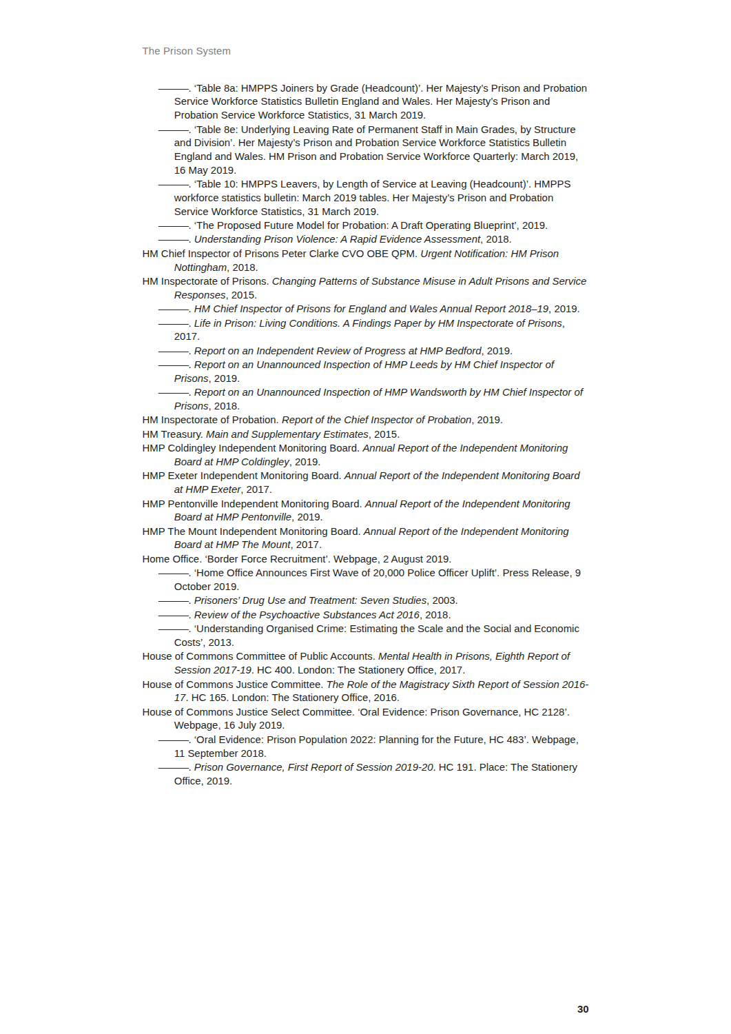The Prison System
———. ‘Table 8a: HMPPS Joiners by Grade (Headcount)’. Her Majesty’s Prison and Probation Service Workforce Statistics Bulletin England and Wales. Her Majesty’s Prison and Probation Service Workforce Statistics, 31 March 2019.
———. ‘Table 8e: Underlying Leaving Rate of Permanent Staff in Main Grades, by Structure and Division’. Her Majesty’s Prison and Probation Service Workforce Statistics Bulletin England and Wales. HM Prison and Probation Service Workforce Quarterly: March 2019, 16 May 2019.
———. ‘Table 10: HMPPS Leavers, by Length of Service at Leaving (Headcount)’. HMPPS workforce statistics bulletin: March 2019 tables. Her Majesty’s Prison and Probation Service Workforce Statistics, 31 March 2019.
———. ‘The Proposed Future Model for Probation: A Draft Operating Blueprint’, 2019.
———. Understanding Prison Violence: A Rapid Evidence Assessment, 2018.
HM Chief Inspector of Prisons Peter Clarke CVO OBE QPM. Urgent Notification: HM Prison Nottingham, 2018.
HM Inspectorate of Prisons. Changing Patterns of Substance Misuse in Adult Prisons and Service Responses, 2015.
———. HM Chief Inspector of Prisons for England and Wales Annual Report 2018–19, 2019.
———. Life in Prison: Living Conditions. A Findings Paper by HM Inspectorate of Prisons, 2017.
———. Report on an Independent Review of Progress at HMP Bedford, 2019.
———. Report on an Unannounced Inspection of HMP Leeds by HM Chief Inspector of Prisons, 2019.
———. Report on an Unannounced Inspection of HMP Wandsworth by HM Chief Inspector of Prisons, 2018.
HM Inspectorate of Probation. Report of the Chief Inspector of Probation, 2019.
HM Treasury. Main and Supplementary Estimates, 2015.
HMP Coldingley Independent Monitoring Board. Annual Report of the Independent Monitoring Board at HMP Coldingley, 2019.
HMP Exeter Independent Monitoring Board. Annual Report of the Independent Monitoring Board at HMP Exeter, 2017.
HMP Pentonville Independent Monitoring Board. Annual Report of the Independent Monitoring Board at HMP Pentonville, 2019.
HMP The Mount Independent Monitoring Board. Annual Report of the Independent Monitoring Board at HMP The Mount, 2017.
Home Office. ‘Border Force Recruitment’. Webpage, 2 August 2019.
———. ‘Home Office Announces First Wave of 20,000 Police Officer Uplift’. Press Release, 9 October 2019.
———. Prisoners’ Drug Use and Treatment: Seven Studies, 2003.
———. Review of the Psychoactive Substances Act 2016, 2018.
———. ‘Understanding Organised Crime: Estimating the Scale and the Social and Economic Costs’, 2013.
House of Commons Committee of Public Accounts. Mental Health in Prisons, Eighth Report of Session 2017-19. HC 400. London: The Stationery Office, 2017.
House of Commons Justice Committee. The Role of the Magistracy Sixth Report of Session 2016-17. HC 165. London: The Stationery Office, 2016.
House of Commons Justice Select Committee. ‘Oral Evidence: Prison Governance, HC 2128’. Webpage, 16 July 2019.
———. ‘Oral Evidence: Prison Population 2022: Planning for the Future, HC 483’. Webpage, 11 September 2018.
———. Prison Governance, First Report of Session 2019-20. HC 191. Place: The Stationery Office, 2019.
30